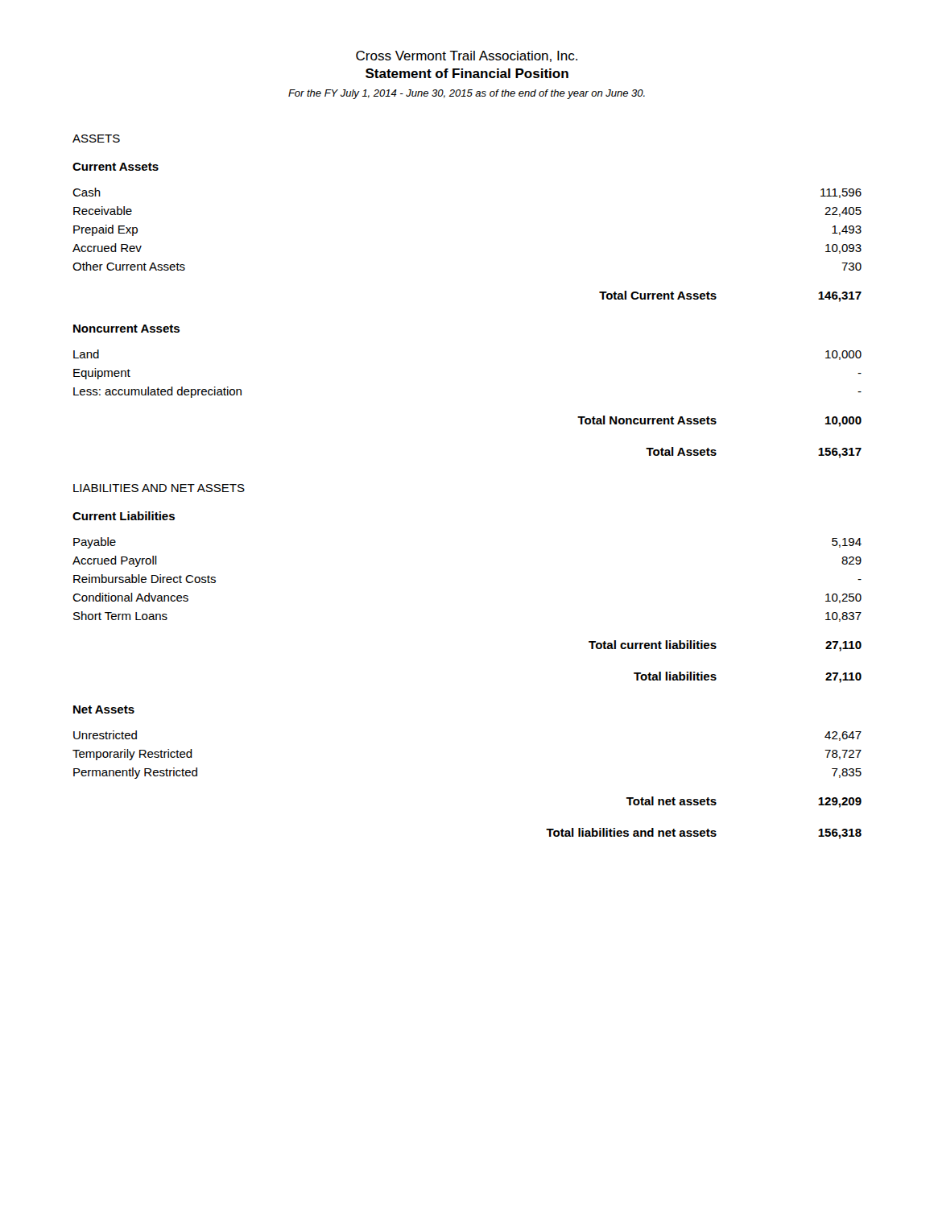Cross Vermont Trail Association, Inc.
Statement of Financial Position
For the FY July 1, 2014 - June 30, 2015 as of the end of the year on June 30.
ASSETS
Current Assets
| Cash | 111,596 |
| Receivable | 22,405 |
| Prepaid Exp | 1,493 |
| Accrued Rev | 10,093 |
| Other Current Assets | 730 |
| Total Current Assets | 146,317 |
Noncurrent Assets
| Land | 10,000 |
| Equipment | - |
| Less: accumulated depreciation | - |
| Total Noncurrent Assets | 10,000 |
| Total Assets | 156,317 |
LIABILITIES AND NET ASSETS
Current Liabilities
| Payable | 5,194 |
| Accrued Payroll | 829 |
| Reimbursable Direct Costs | - |
| Conditional Advances | 10,250 |
| Short Term Loans | 10,837 |
| Total current liabilities | 27,110 |
| Total liabilities | 27,110 |
Net Assets
| Unrestricted | 42,647 |
| Temporarily Restricted | 78,727 |
| Permanently Restricted | 7,835 |
| Total net assets | 129,209 |
| Total liabilities and net assets | 156,318 |